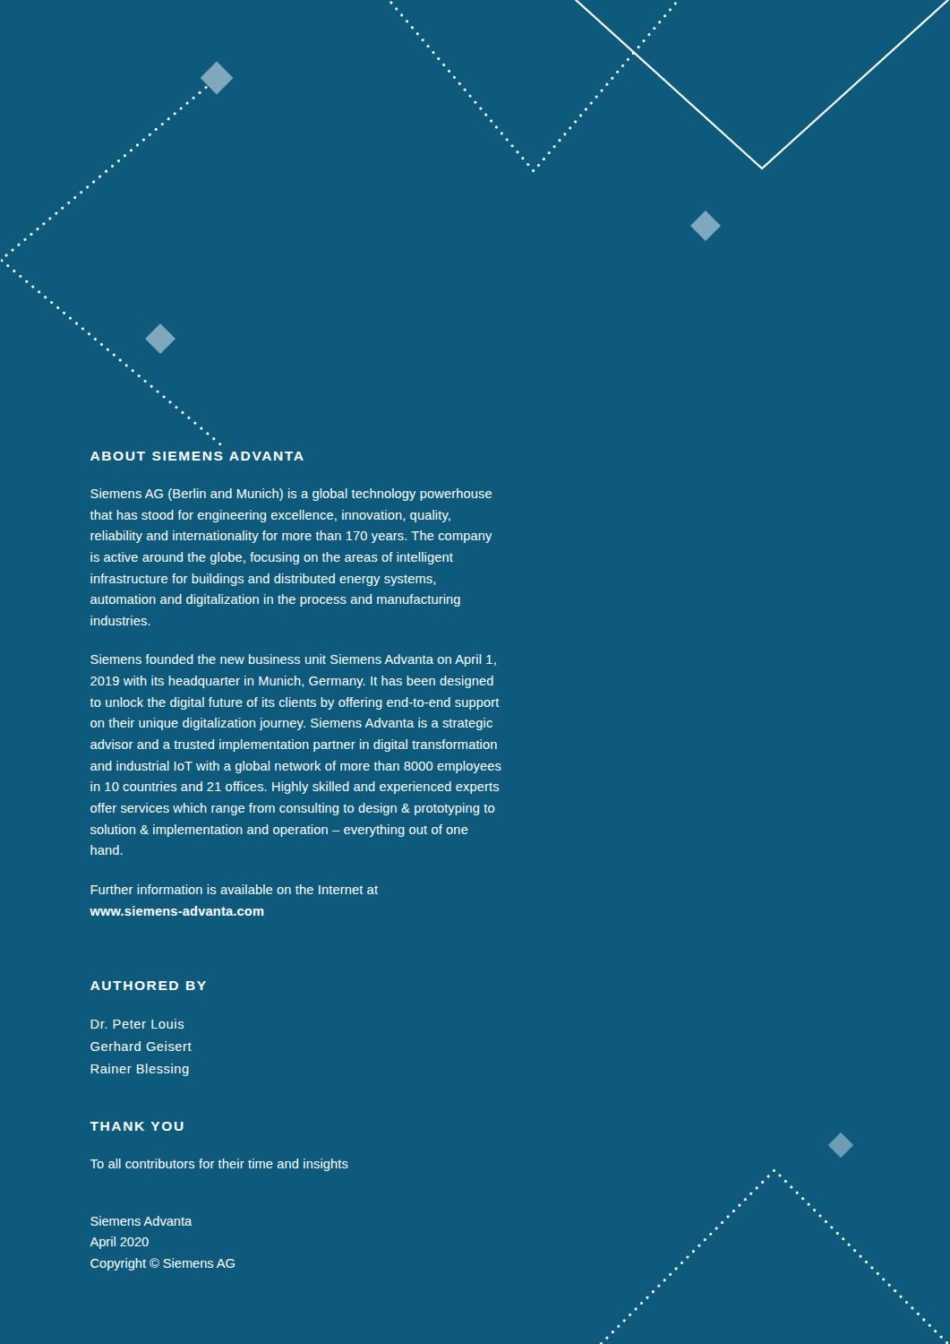About Siemens Advanta
Siemens AG (Berlin and Munich) is a global technology power­house that has stood for engineering excellence, innovation, quality, reliability and internationality for more than 170 years. The company is active around the globe, focusing on the areas of intelligent infrastructure for buildings and distributed energy systems, automation and digitalization in the process and manufacturing industries.
Siemens founded the new business unit Siemens Advanta on April 1, 2019 with its headquarter in Munich, Germany. It has been designed to unlock the digital future of its clients by offering end-to-end support on their unique digitalization journey. Siemens Advanta is a strategic advisor and a trusted implementation partner in digital transformation and industrial IoT with a global network of more than 8000 employees in 10 countries and 21 offices. Highly skilled and experienced experts offer services which range from consulting to design & prototyping to solution & implementation and operation – everything out of one hand.
Further information is available on the Internet at
www.siemens-advanta.com
Authored by
Dr. Peter Louis
Gerhard Geisert
Rainer Blessing
Thank you
To all contributors for their time and insights
Siemens Advanta
April 2020
Copyright © Siemens AG